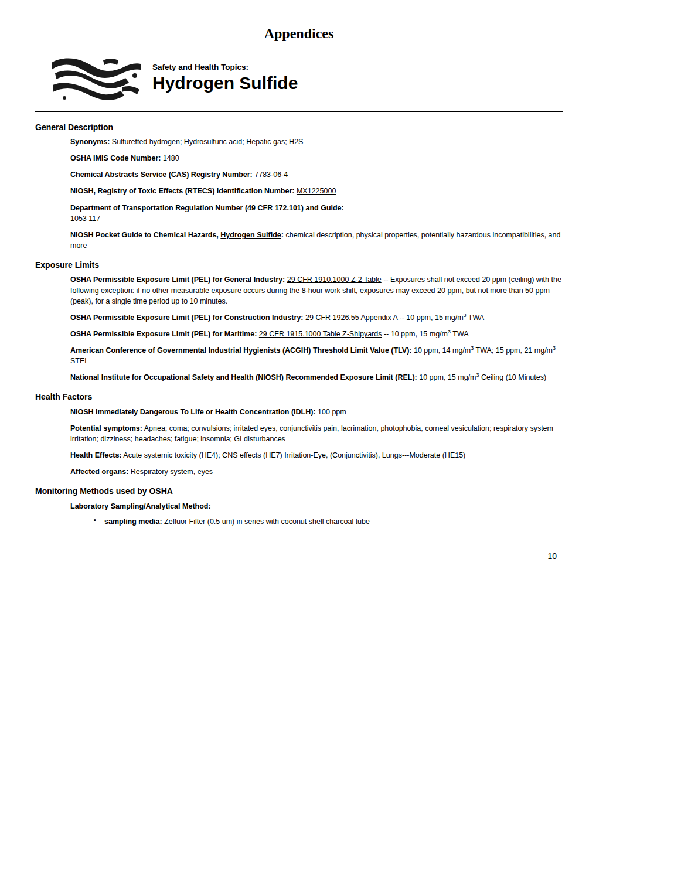Appendices
Safety and Health Topics:
Hydrogen Sulfide
General Description
Synonyms: Sulfuretted hydrogen; Hydrosulfuric acid; Hepatic gas; H2S
OSHA IMIS Code Number: 1480
Chemical Abstracts Service (CAS) Registry Number: 7783-06-4
NIOSH, Registry of Toxic Effects (RTECS) Identification Number: MX1225000
Department of Transportation Regulation Number (49 CFR 172.101) and Guide:
1053 117
NIOSH Pocket Guide to Chemical Hazards, Hydrogen Sulfide: chemical description, physical properties, potentially hazardous incompatibilities, and more
Exposure Limits
OSHA Permissible Exposure Limit (PEL) for General Industry: 29 CFR 1910.1000 Z-2 Table -- Exposures shall not exceed 20 ppm (ceiling) with the following exception: if no other measurable exposure occurs during the 8-hour work shift, exposures may exceed 20 ppm, but not more than 50 ppm (peak), for a single time period up to 10 minutes.
OSHA Permissible Exposure Limit (PEL) for Construction Industry: 29 CFR 1926.55 Appendix A -- 10 ppm, 15 mg/m3 TWA
OSHA Permissible Exposure Limit (PEL) for Maritime: 29 CFR 1915.1000 Table Z-Shipyards -- 10 ppm, 15 mg/m3 TWA
American Conference of Governmental Industrial Hygienists (ACGIH) Threshold Limit Value (TLV): 10 ppm, 14 mg/m3 TWA; 15 ppm, 21 mg/m3 STEL
National Institute for Occupational Safety and Health (NIOSH) Recommended Exposure Limit (REL): 10 ppm, 15 mg/m3 Ceiling (10 Minutes)
Health Factors
NIOSH Immediately Dangerous To Life or Health Concentration (IDLH): 100 ppm
Potential symptoms: Apnea; coma; convulsions; irritated eyes, conjunctivitis pain, lacrimation, photophobia, corneal vesiculation; respiratory system irritation; dizziness; headaches; fatigue; insomnia; GI disturbances
Health Effects: Acute systemic toxicity (HE4); CNS effects (HE7) Irritation-Eye, (Conjunctivitis), Lungs---Moderate (HE15)
Affected organs: Respiratory system, eyes
Monitoring Methods used by OSHA
Laboratory Sampling/Analytical Method:
sampling media: Zefluor Filter (0.5 um) in series with coconut shell charcoal tube
10